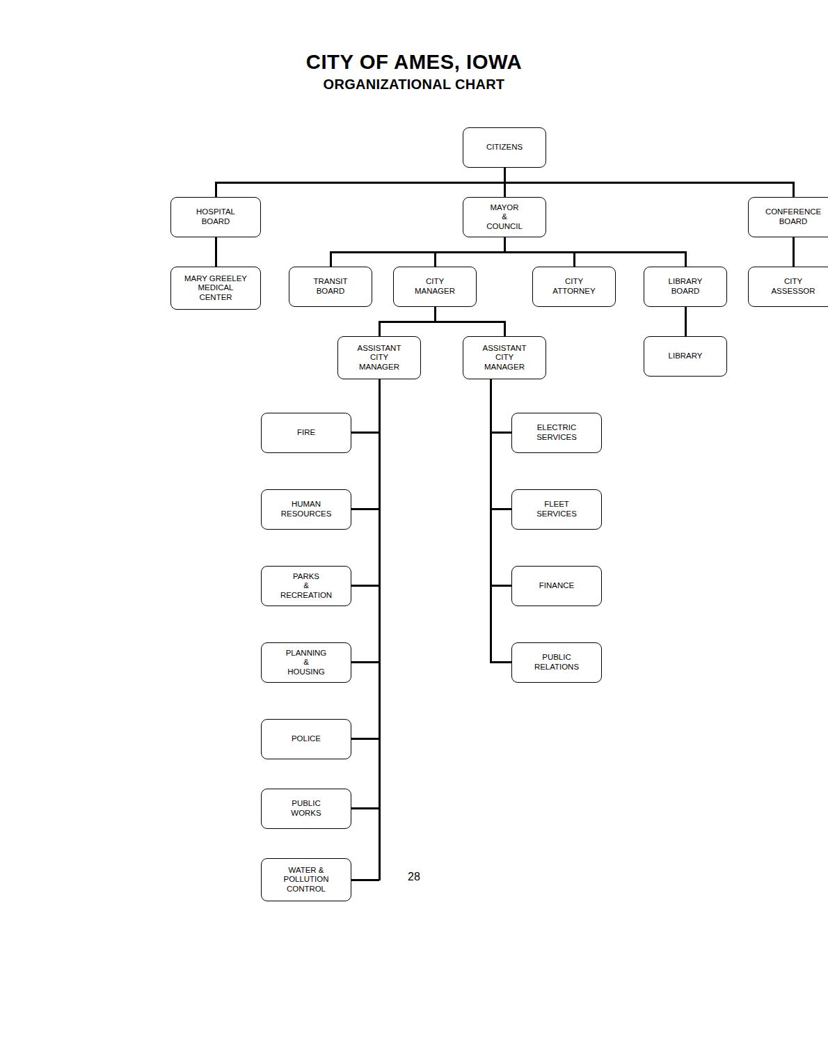CITY OF AMES, IOWA
ORGANIZATIONAL CHART
CITIZENS
HOSPITAL
BOARD
MAYOR
&
COUNCIL
CONFERENCE
BOARD
MARY GREELEY
MEDICAL
CENTER
TRANSIT
BOARD
CITY
MANAGER
CITY
ATTORNEY
LIBRARY
BOARD
CITY
ASSESSOR
ASSISTANT
CITY
MANAGER
ASSISTANT
CITY
MANAGER
LIBRARY
FIRE
HUMAN
RESOURCES
PARKS
&
RECREATION
PLANNING
&
HOUSING
POLICE
PUBLIC
WORKS
WATER &
POLLUTION
CONTROL
ELECTRIC
SERVICES
FLEET
SERVICES
FINANCE
PUBLIC
RELATIONS
28